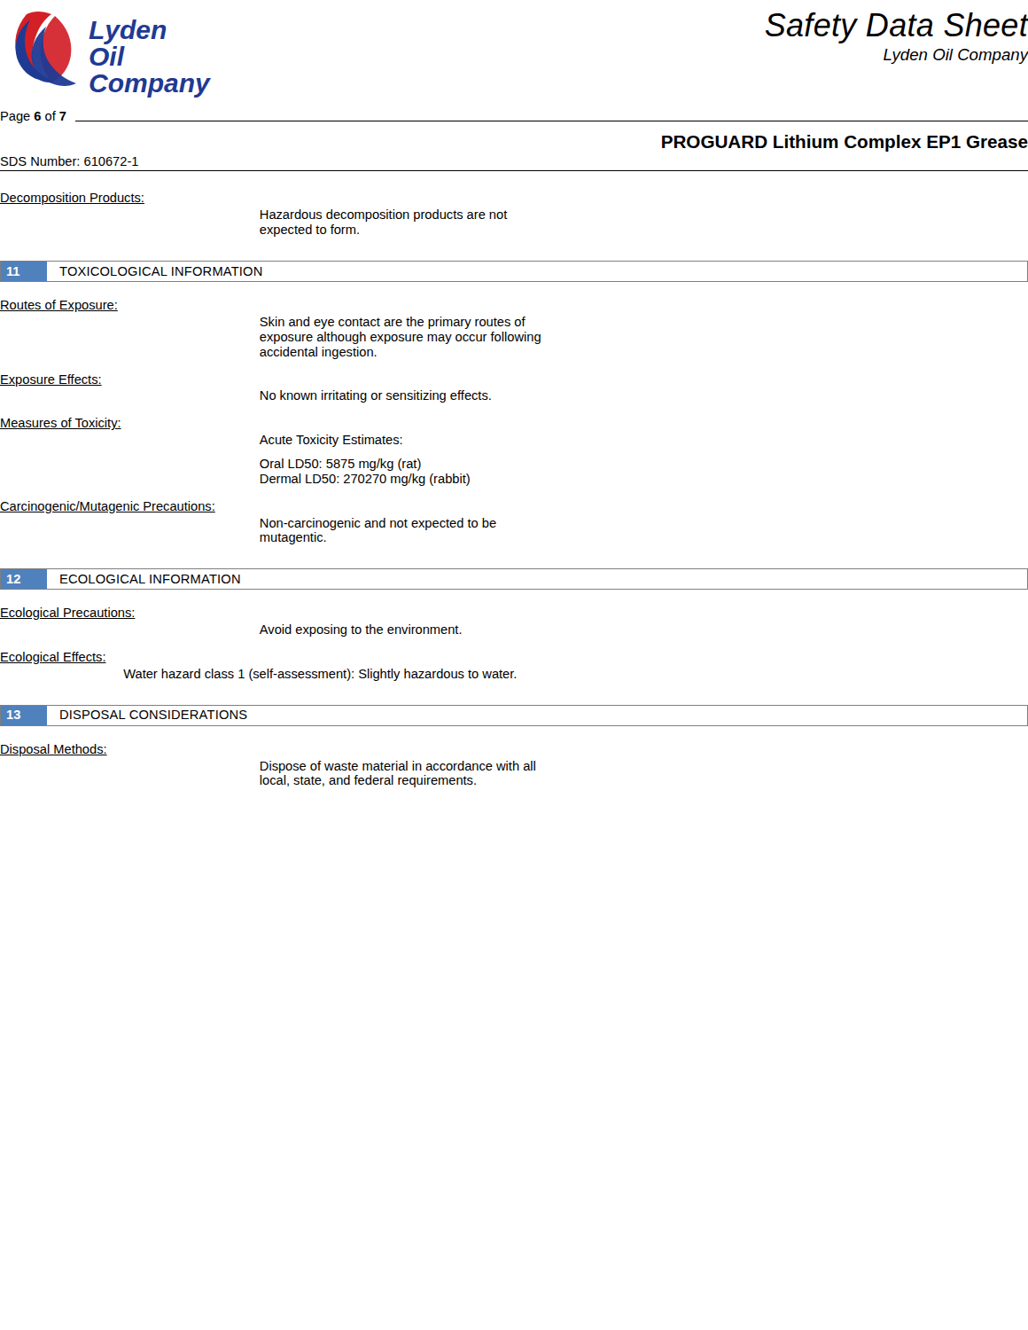Lyden Oil Company
Safety Data Sheet
Lyden Oil Company
Page 6 of 7
PROGUARD Lithium Complex EP1 Grease
SDS Number: 610672-1
Decomposition Products:
Hazardous decomposition products are not
expected to form.
11
TOXICOLOGICAL INFORMATION
Routes of Exposure:
Skin and eye contact are the primary routes of
exposure although exposure may occur following
accidental ingestion.
Exposure Effects:
No known irritating or sensitizing effects.
Measures of Toxicity:
Acute Toxicity Estimates:
Oral LD50: 5875 mg/kg (rat)
Dermal LD50: 270270 mg/kg (rabbit)
Carcinogenic/Mutagenic Precautions:
Non-carcinogenic and not expected to be
mutagentic.
12
ECOLOGICAL INFORMATION
Ecological Precautions:
Avoid exposing to the environment.
Ecological Effects:
Water hazard class 1 (self-assessment): Slightly hazardous to water.
13
DISPOSAL CONSIDERATIONS
Disposal Methods:
Dispose of waste material in accordance with all
local, state, and federal requirements.